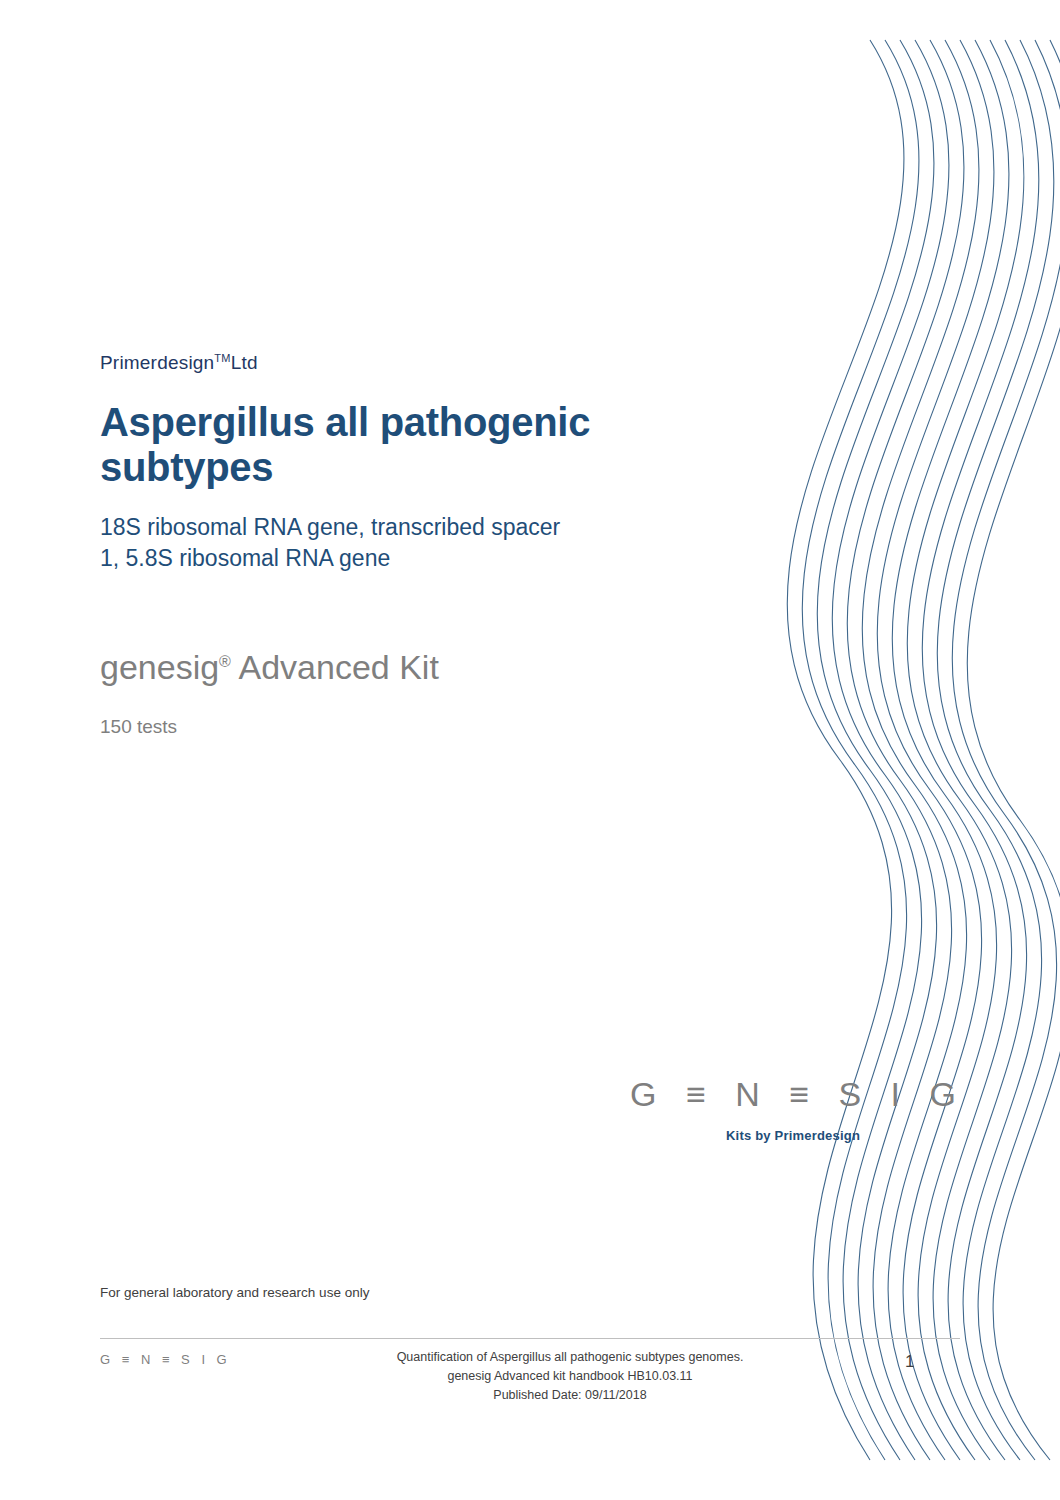PrimerdesignTMLtd
Aspergillus all pathogenic subtypes
18S ribosomal RNA gene, transcribed spacer 1, 5.8S ribosomal RNA gene
genesig® Advanced Kit
150 tests
G ≡ N ≡ S I G
Kits by Primerdesign
For general laboratory and research use only
G ≡ N ≡ S I G
Quantification of Aspergillus all pathogenic subtypes genomes.
genesig Advanced kit handbook HB10.03.11
Published Date: 09/11/2018
1